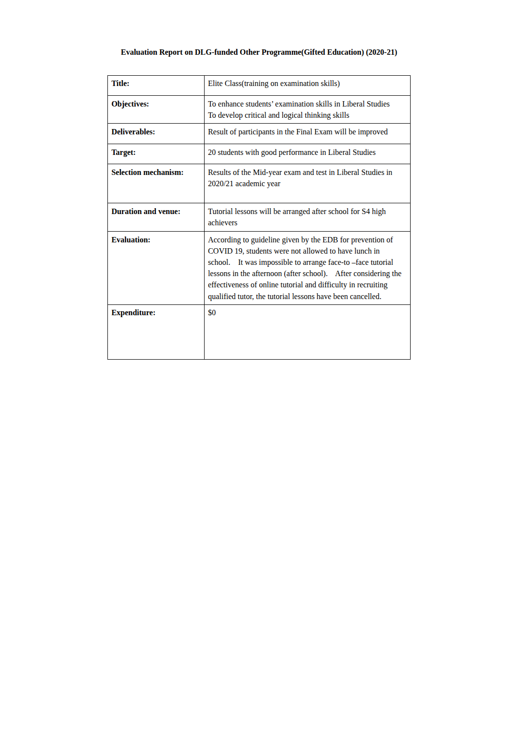Evaluation Report on DLG-funded Other Programme(Gifted Education) (2020-21)
| Title: | Elite Class(training on examination skills) |
| Objectives: | To enhance students’ examination skills in Liberal Studies To develop critical and logical thinking skills |
| Deliverables: | Result of participants in the Final Exam will be improved |
| Target: | 20 students with good performance in Liberal Studies |
| Selection mechanism: | Results of the Mid-year exam and test in Liberal Studies in 2020/21 academic year |
| Duration and venue: | Tutorial lessons will be arranged after school for S4 high achievers |
| Evaluation: | According to guideline given by the EDB for prevention of COVID 19, students were not allowed to have lunch in school. It was impossible to arrange face-to –face tutorial lessons in the afternoon (after school). After considering the effectiveness of online tutorial and difficulty in recruiting qualified tutor, the tutorial lessons have been cancelled. |
| Expenditure: | $0 |